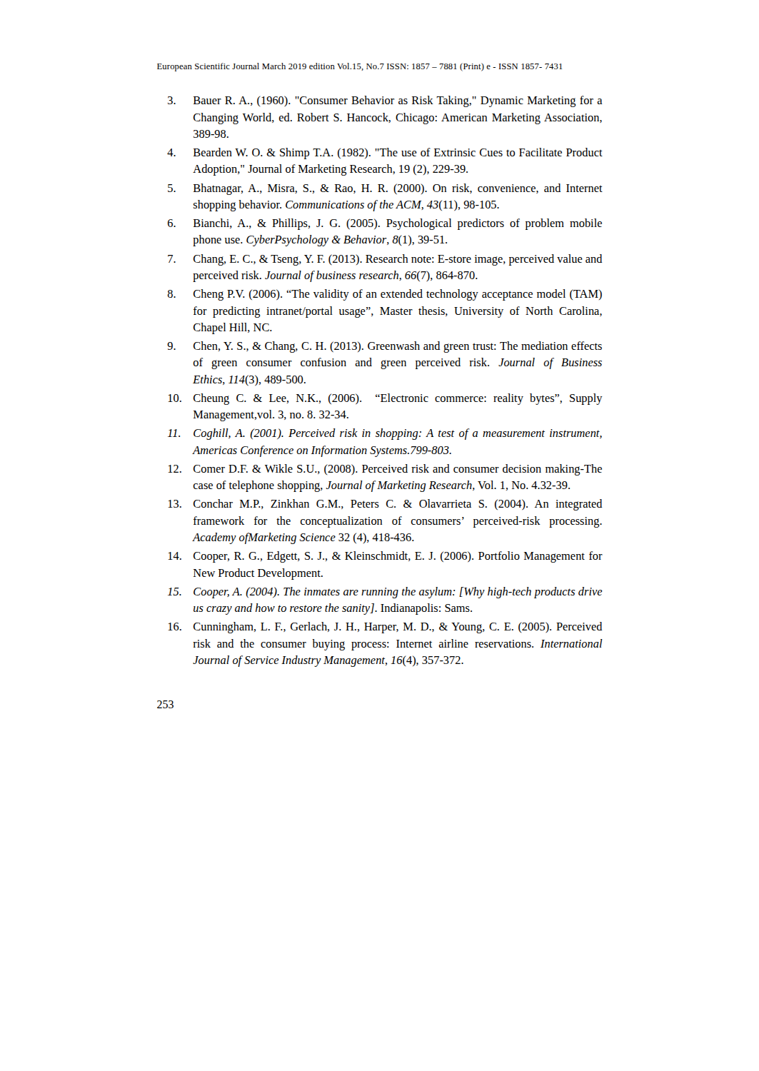European Scientific Journal March 2019 edition Vol.15, No.7 ISSN: 1857 – 7881 (Print) e - ISSN 1857- 7431
Bauer R. A., (1960). "Consumer Behavior as Risk Taking," Dynamic Marketing for a Changing World, ed. Robert S. Hancock, Chicago: American Marketing Association, 389-98.
Bearden W. O. & Shimp T.A. (1982). "The use of Extrinsic Cues to Facilitate Product Adoption," Journal of Marketing Research, 19 (2), 229-39.
Bhatnagar, A., Misra, S., & Rao, H. R. (2000). On risk, convenience, and Internet shopping behavior. Communications of the ACM, 43(11), 98-105.
Bianchi, A., & Phillips, J. G. (2005). Psychological predictors of problem mobile phone use. CyberPsychology & Behavior, 8(1), 39-51.
Chang, E. C., & Tseng, Y. F. (2013). Research note: E-store image, perceived value and perceived risk. Journal of business research, 66(7), 864-870.
Cheng P.V. (2006). “The validity of an extended technology acceptance model (TAM) for predicting intranet/portal usage”, Master thesis, University of North Carolina, Chapel Hill, NC.
Chen, Y. S., & Chang, C. H. (2013). Greenwash and green trust: The mediation effects of green consumer confusion and green perceived risk. Journal of Business Ethics, 114(3), 489-500.
Cheung C. & Lee, N.K., (2006). “Electronic commerce: reality bytes”, Supply Management,vol. 3, no. 8. 32-34.
Coghill, A. (2001). Perceived risk in shopping: A test of a measurement instrument, Americas Conference on Information Systems.799-803.
Comer D.F. & Wikle S.U., (2008). Perceived risk and consumer decision making-The case of telephone shopping, Journal of Marketing Research, Vol. 1, No. 4.32-39.
Conchar M.P., Zinkhan G.M., Peters C. & Olavarrieta S. (2004). An integrated framework for the conceptualization of consumers’ perceived-risk processing. Academy ofMarketing Science 32 (4), 418-436.
Cooper, R. G., Edgett, S. J., & Kleinschmidt, E. J. (2006). Portfolio Management for New Product Development.
Cooper, A. (2004). The inmates are running the asylum: [Why high-tech products drive us crazy and how to restore the sanity]. Indianapolis: Sams.
Cunningham, L. F., Gerlach, J. H., Harper, M. D., & Young, C. E. (2005). Perceived risk and the consumer buying process: Internet airline reservations. International Journal of Service Industry Management, 16(4), 357-372.
253